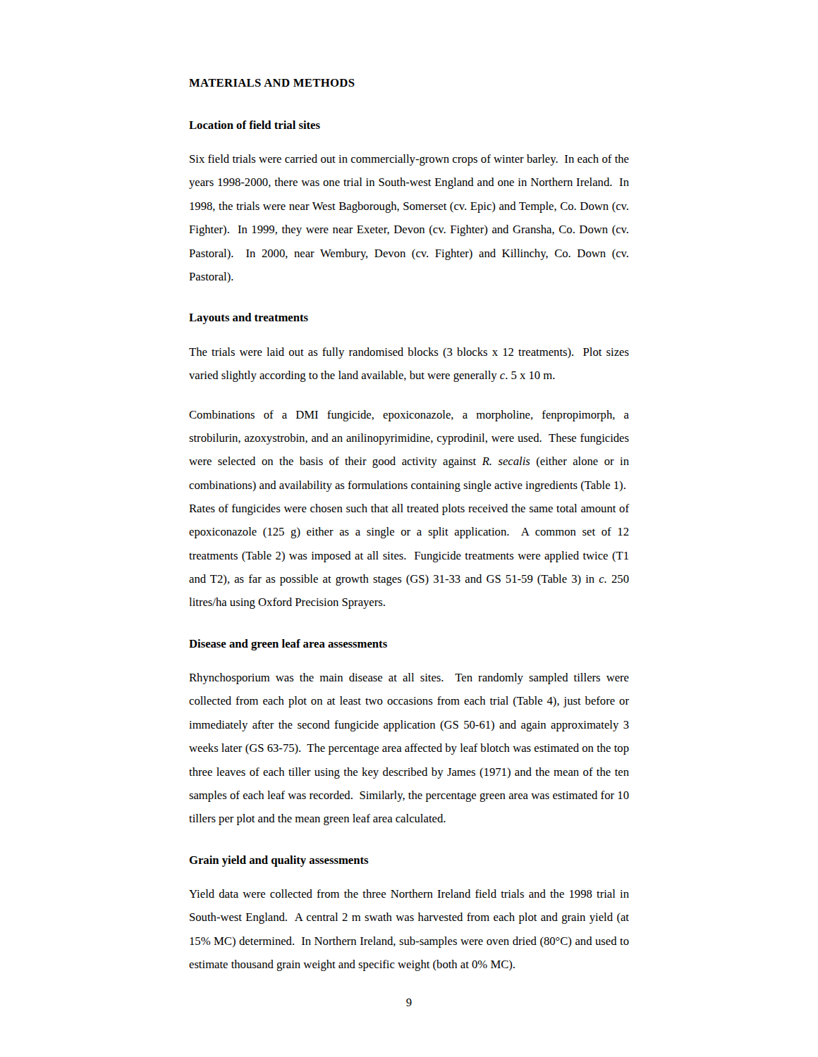MATERIALS AND METHODS
Location of field trial sites
Six field trials were carried out in commercially-grown crops of winter barley. In each of the years 1998-2000, there was one trial in South-west England and one in Northern Ireland. In 1998, the trials were near West Bagborough, Somerset (cv. Epic) and Temple, Co. Down (cv. Fighter). In 1999, they were near Exeter, Devon (cv. Fighter) and Gransha, Co. Down (cv. Pastoral). In 2000, near Wembury, Devon (cv. Fighter) and Killinchy, Co. Down (cv. Pastoral).
Layouts and treatments
The trials were laid out as fully randomised blocks (3 blocks x 12 treatments). Plot sizes varied slightly according to the land available, but were generally c. 5 x 10 m.
Combinations of a DMI fungicide, epoxiconazole, a morpholine, fenpropimorph, a strobilurin, azoxystrobin, and an anilinopyrimidine, cyprodinil, were used. These fungicides were selected on the basis of their good activity against R. secalis (either alone or in combinations) and availability as formulations containing single active ingredients (Table 1). Rates of fungicides were chosen such that all treated plots received the same total amount of epoxiconazole (125 g) either as a single or a split application. A common set of 12 treatments (Table 2) was imposed at all sites. Fungicide treatments were applied twice (T1 and T2), as far as possible at growth stages (GS) 31-33 and GS 51-59 (Table 3) in c. 250 litres/ha using Oxford Precision Sprayers.
Disease and green leaf area assessments
Rhynchosporium was the main disease at all sites. Ten randomly sampled tillers were collected from each plot on at least two occasions from each trial (Table 4), just before or immediately after the second fungicide application (GS 50-61) and again approximately 3 weeks later (GS 63-75). The percentage area affected by leaf blotch was estimated on the top three leaves of each tiller using the key described by James (1971) and the mean of the ten samples of each leaf was recorded. Similarly, the percentage green area was estimated for 10 tillers per plot and the mean green leaf area calculated.
Grain yield and quality assessments
Yield data were collected from the three Northern Ireland field trials and the 1998 trial in South-west England. A central 2 m swath was harvested from each plot and grain yield (at 15% MC) determined. In Northern Ireland, sub-samples were oven dried (80°C) and used to estimate thousand grain weight and specific weight (both at 0% MC).
9